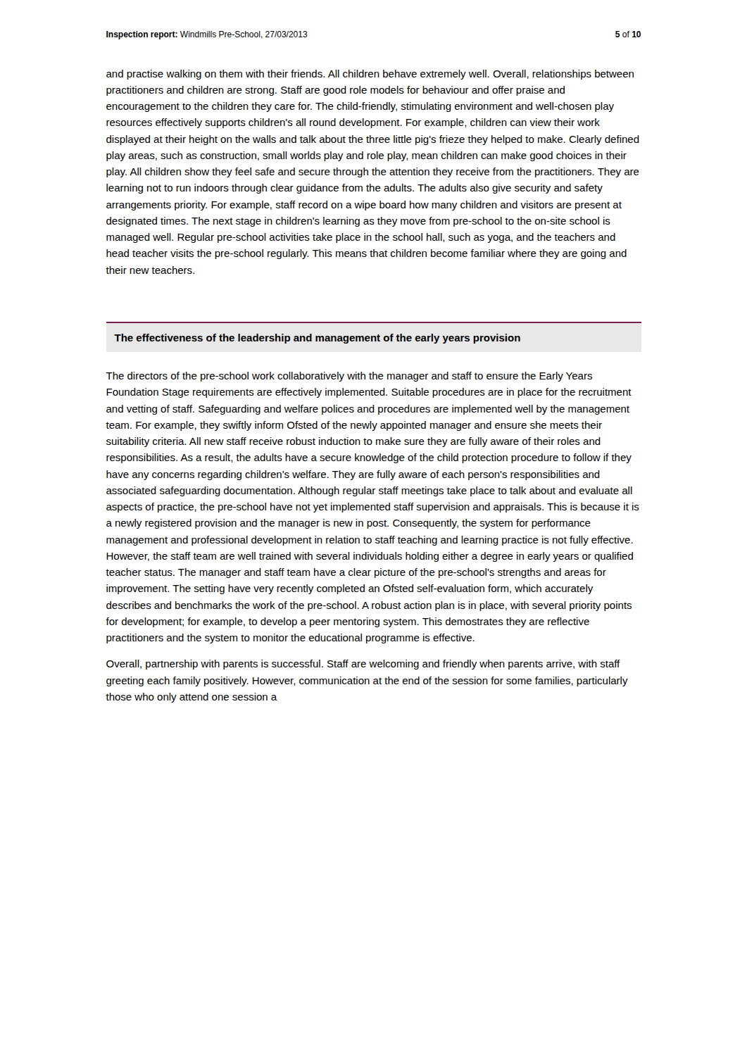Inspection report: Windmills Pre-School, 27/03/2013
5 of 10
and practise walking on them with their friends. All children behave extremely well. Overall, relationships between practitioners and children are strong. Staff are good role models for behaviour and offer praise and encouragement to the children they care for. The child-friendly, stimulating environment and well-chosen play resources effectively supports children's all round development. For example, children can view their work displayed at their height on the walls and talk about the three little pig's frieze they helped to make. Clearly defined play areas, such as construction, small worlds play and role play, mean children can make good choices in their play. All children show they feel safe and secure through the attention they receive from the practitioners. They are learning not to run indoors through clear guidance from the adults. The adults also give security and safety arrangements priority. For example, staff record on a wipe board how many children and visitors are present at designated times. The next stage in children's learning as they move from pre-school to the on-site school is managed well. Regular pre-school activities take place in the school hall, such as yoga, and the teachers and head teacher visits the pre-school regularly. This means that children become familiar where they are going and their new teachers.
The effectiveness of the leadership and management of the early years provision
The directors of the pre-school work collaboratively with the manager and staff to ensure the Early Years Foundation Stage requirements are effectively implemented. Suitable procedures are in place for the recruitment and vetting of staff. Safeguarding and welfare polices and procedures are implemented well by the management team. For example, they swiftly inform Ofsted of the newly appointed manager and ensure she meets their suitability criteria. All new staff receive robust induction to make sure they are fully aware of their roles and responsibilities. As a result, the adults have a secure knowledge of the child protection procedure to follow if they have any concerns regarding children's welfare. They are fully aware of each person's responsibilities and associated safeguarding documentation. Although regular staff meetings take place to talk about and evaluate all aspects of practice, the pre-school have not yet implemented staff supervision and appraisals. This is because it is a newly registered provision and the manager is new in post. Consequently, the system for performance management and professional development in relation to staff teaching and learning practice is not fully effective. However, the staff team are well trained with several individuals holding either a degree in early years or qualified teacher status. The manager and staff team have a clear picture of the pre-school's strengths and areas for improvement. The setting have very recently completed an Ofsted self-evaluation form, which accurately describes and benchmarks the work of the pre-school. A robust action plan is in place, with several priority points for development; for example, to develop a peer mentoring system. This demostrates they are reflective practitioners and the system to monitor the educational programme is effective.
Overall, partnership with parents is successful. Staff are welcoming and friendly when parents arrive, with staff greeting each family positively. However, communication at the end of the session for some families, particularly those who only attend one session a